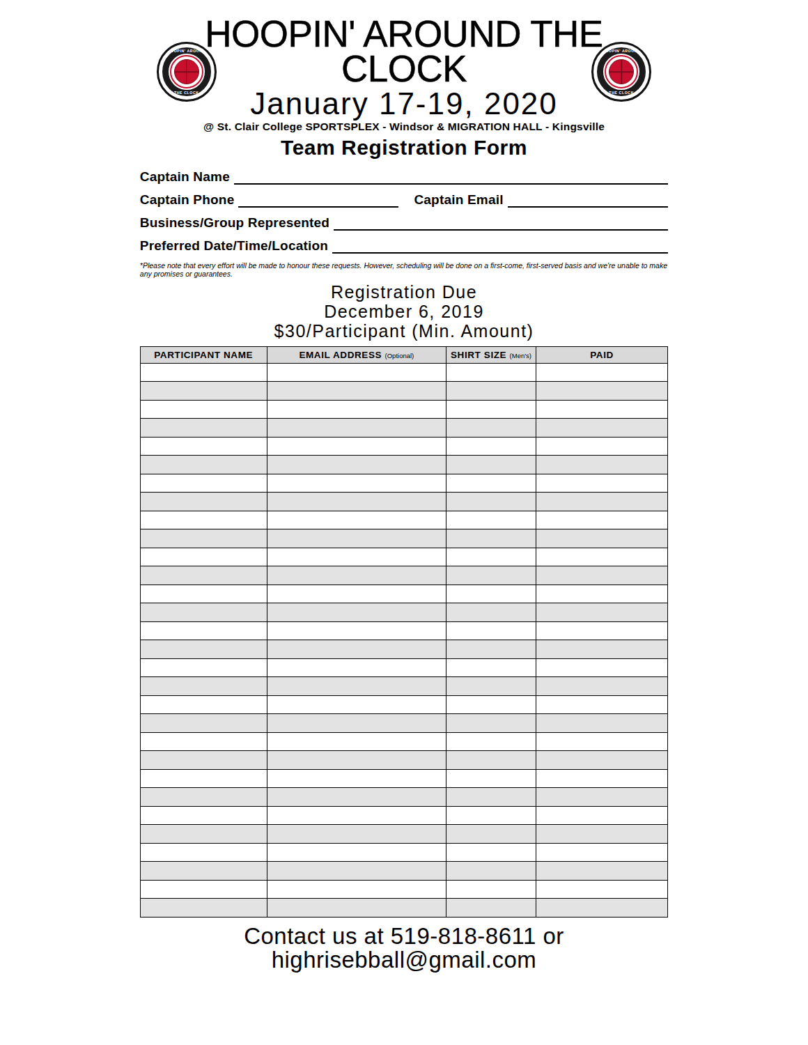HOOPIN' AROUND
THE CLOCK
HOOPIN' AROUND
THE CLOCK
HOOPIN' AROUND THE CLOCK
January 17-19, 2020
@ St. Clair College SPORTSPLEX - Windsor & MIGRATION HALL - Kingsville
Team Registration Form
Captain Name
Captain Phone Captain Email
Business/Group Represented
Preferred Date/Time/Location
*Please note that every effort will be made to honour these requests. However, scheduling will be done on a first-come, first-served basis and we're unable to make any promises or guarantees.
Registration Due
December 6, 2019
$30/Participant (Min. Amount)
| Participant Name | Email Address (Optional) | Shirt Size (Men's) | Paid |
| --- | --- | --- | --- |
Contact us at 519-818-8611 or highrisebball@gmail.com